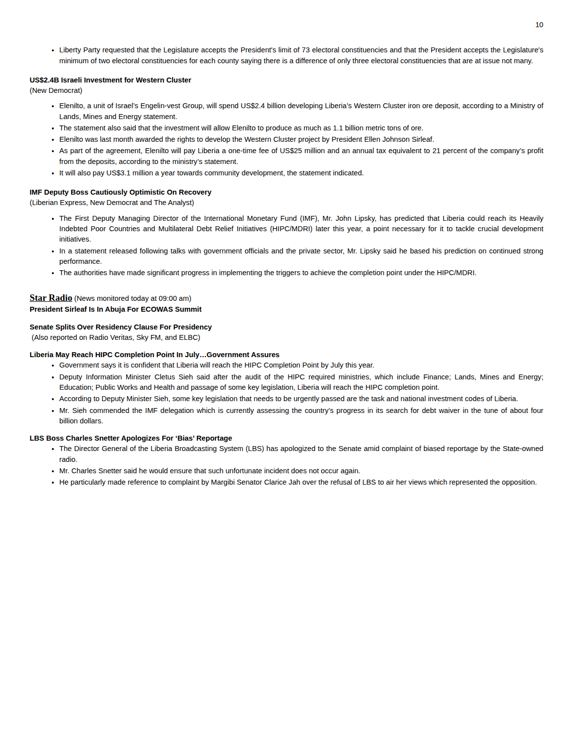10
Liberty Party requested that the Legislature accepts the President's limit of 73 electoral constituencies and that the President accepts the Legislature's minimum of two electoral constituencies for each county saying there is a difference of only three electoral constituencies that are at issue not many.
US$2.4B Israeli Investment for Western Cluster
(New Democrat)
Elenilto, a unit of Israel’s Engelin-vest Group, will spend US$2.4 billion developing Liberia’s Western Cluster iron ore deposit, according to a Ministry of Lands, Mines and Energy statement.
The statement also said that the investment will allow Elenilto to produce as much as 1.1 billion metric tons of ore.
Elenilto was last month awarded the rights to develop the Western Cluster project by President Ellen Johnson Sirleaf.
As part of the agreement, Elenilto will pay Liberia a one-time fee of US$25 million and an annual tax equivalent to 21 percent of the company’s profit from the deposits, according to the ministry’s statement.
It will also pay US$3.1 million a year towards community development, the statement indicated.
IMF Deputy Boss Cautiously Optimistic On Recovery
(Liberian Express, New Democrat and The Analyst)
The First Deputy Managing Director of the International Monetary Fund (IMF), Mr. John Lipsky, has predicted that Liberia could reach its Heavily Indebted Poor Countries and Multilateral Debt Relief Initiatives (HIPC/MDRI) later this year, a point necessary for it to tackle crucial development initiatives.
In a statement released following talks with government officials and the private sector, Mr. Lipsky said he based his prediction on continued strong performance.
The authorities have made significant progress in implementing the triggers to achieve the completion point under the HIPC/MDRI.
Star Radio (News monitored today at 09:00 am)
President Sirleaf Is In Abuja For ECOWAS Summit
Senate Splits Over Residency Clause For Presidency
(Also reported on Radio Veritas, Sky FM, and ELBC)
Liberia May Reach HIPC Completion Point In July…Government Assures
Government says it is confident that Liberia will reach the HIPC Completion Point by July this year.
Deputy Information Minister Cletus Sieh said after the audit of the HIPC required ministries, which include Finance; Lands, Mines and Energy; Education; Public Works and Health and passage of some key legislation, Liberia will reach the HIPC completion point.
According to Deputy Minister Sieh, some key legislation that needs to be urgently passed are the task and national investment codes of Liberia.
Mr. Sieh commended the IMF delegation which is currently assessing the country’s progress in its search for debt waiver in the tune of about four billion dollars.
LBS Boss Charles Snetter Apologizes For ‘Bias’ Reportage
The Director General of the Liberia Broadcasting System (LBS) has apologized to the Senate amid complaint of biased reportage by the State-owned radio.
Mr. Charles Snetter said he would ensure that such unfortunate incident does not occur again.
He particularly made reference to complaint by Margibi Senator Clarice Jah over the refusal of LBS to air her views which represented the opposition.